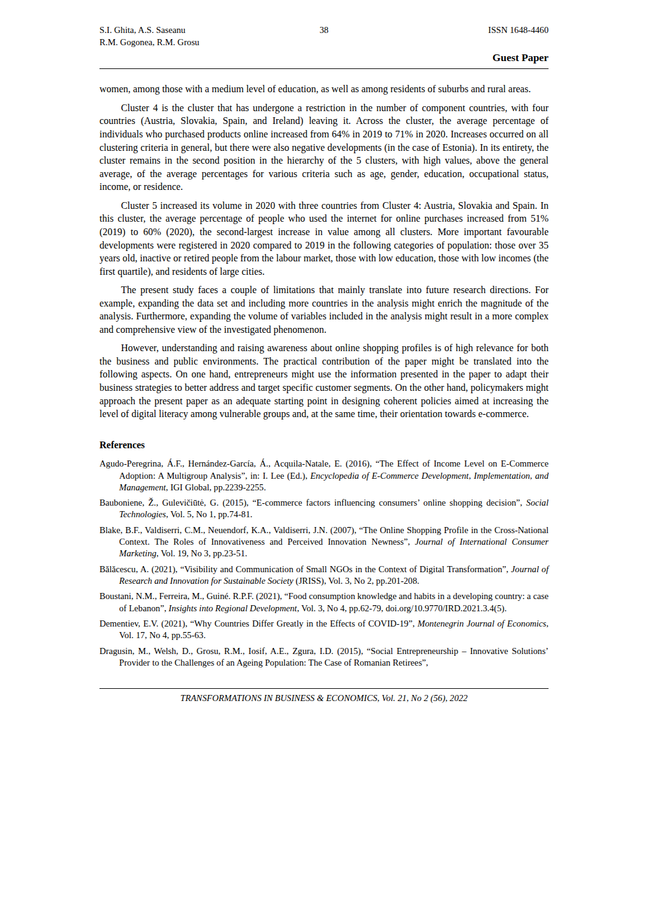S.I. Ghita, A.S. Saseanu
R.M. Gogonea, R.M. Grosu
38
ISSN 1648-4460
Guest Paper
women, among those with a medium level of education, as well as among residents of suburbs and rural areas.
Cluster 4 is the cluster that has undergone a restriction in the number of component countries, with four countries (Austria, Slovakia, Spain, and Ireland) leaving it. Across the cluster, the average percentage of individuals who purchased products online increased from 64% in 2019 to 71% in 2020. Increases occurred on all clustering criteria in general, but there were also negative developments (in the case of Estonia). In its entirety, the cluster remains in the second position in the hierarchy of the 5 clusters, with high values, above the general average, of the average percentages for various criteria such as age, gender, education, occupational status, income, or residence.
Cluster 5 increased its volume in 2020 with three countries from Cluster 4: Austria, Slovakia and Spain. In this cluster, the average percentage of people who used the internet for online purchases increased from 51% (2019) to 60% (2020), the second-largest increase in value among all clusters. More important favourable developments were registered in 2020 compared to 2019 in the following categories of population: those over 35 years old, inactive or retired people from the labour market, those with low education, those with low incomes (the first quartile), and residents of large cities.
The present study faces a couple of limitations that mainly translate into future research directions. For example, expanding the data set and including more countries in the analysis might enrich the magnitude of the analysis. Furthermore, expanding the volume of variables included in the analysis might result in a more complex and comprehensive view of the investigated phenomenon.
However, understanding and raising awareness about online shopping profiles is of high relevance for both the business and public environments. The practical contribution of the paper might be translated into the following aspects. On one hand, entrepreneurs might use the information presented in the paper to adapt their business strategies to better address and target specific customer segments. On the other hand, policymakers might approach the present paper as an adequate starting point in designing coherent policies aimed at increasing the level of digital literacy among vulnerable groups and, at the same time, their orientation towards e-commerce.
References
Agudo-Peregrina, Á.F., Hernández-García, Á., Acquila-Natale, E. (2016), “The Effect of Income Level on E-Commerce Adoption: A Multigroup Analysis”, in: I. Lee (Ed.), Encyclopedia of E-Commerce Development, Implementation, and Management, IGI Global, pp.2239-2255.
Bauboniene, Ž., Gulevičiūtė, G. (2015), “E-commerce factors influencing consumers’ online shopping decision”, Social Technologies, Vol. 5, No 1, pp.74-81.
Blake, B.F., Valdiserri, C.M., Neuendorf, K.A., Valdiserri, J.N. (2007), “The Online Shopping Profile in the Cross-National Context. The Roles of Innovativeness and Perceived Innovation Newness”, Journal of International Consumer Marketing, Vol. 19, No 3, pp.23-51.
Bălăcescu, A. (2021), “Visibility and Communication of Small NGOs in the Context of Digital Transformation”, Journal of Research and Innovation for Sustainable Society (JRISS), Vol. 3, No 2, pp.201-208.
Boustani, N.M., Ferreira, M., Guiné. R.P.F. (2021), “Food consumption knowledge and habits in a developing country: a case of Lebanon”, Insights into Regional Development, Vol. 3, No 4, pp.62-79, doi.org/10.9770/IRD.2021.3.4(5).
Dementiev, E.V. (2021), “Why Countries Differ Greatly in the Effects of COVID-19”, Montenegrin Journal of Economics, Vol. 17, No 4, pp.55-63.
Dragusin, M., Welsh, D., Grosu, R.M., Iosif, A.E., Zgura, I.D. (2015), “Social Entrepreneurship – Innovative Solutions’ Provider to the Challenges of an Ageing Population: The Case of Romanian Retirees”,
TRANSFORMATIONS IN BUSINESS & ECONOMICS, Vol. 21, No 2 (56), 2022